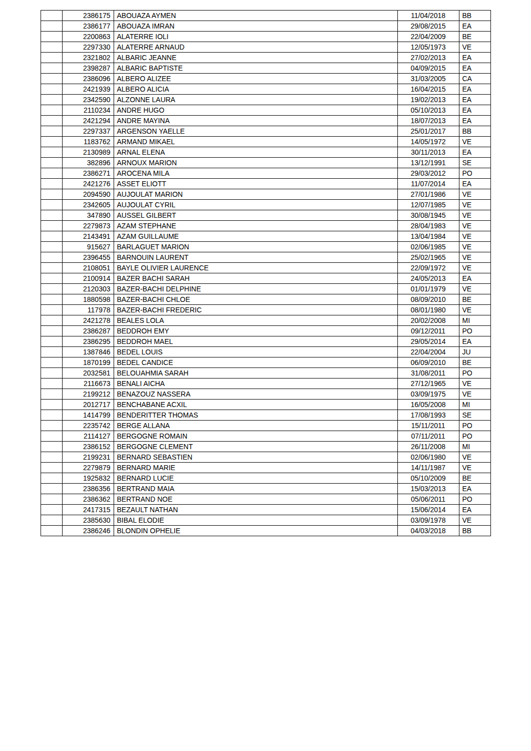| | 2386175 | ABOUAZA AYMEN | 11/04/2018 | BB |
| | 2386177 | ABOUAZA IMRAN | 29/08/2015 | EA |
| | 2200863 | ALATERRE IOLI | 22/04/2009 | BE |
| | 2297330 | ALATERRE ARNAUD | 12/05/1973 | VE |
| | 2321802 | ALBARIC JEANNE | 27/02/2013 | EA |
| | 2398287 | ALBARIC BAPTISTE | 04/09/2015 | EA |
| | 2386096 | ALBERO ALIZEE | 31/03/2005 | CA |
| | 2421939 | ALBERO ALICIA | 16/04/2015 | EA |
| | 2342590 | ALZONNE LAURA | 19/02/2013 | EA |
| | 2110234 | ANDRE HUGO | 05/10/2013 | EA |
| | 2421294 | ANDRE MAYINA | 18/07/2013 | EA |
| | 2297337 | ARGENSON YAELLE | 25/01/2017 | BB |
| | 1183762 | ARMAND MIKAEL | 14/05/1972 | VE |
| | 2130989 | ARNAL ELENA | 30/11/2013 | EA |
| | 382896 | ARNOUX MARION | 13/12/1991 | SE |
| | 2386271 | AROCENA MILA | 29/03/2012 | PO |
| | 2421276 | ASSET ELIOTT | 11/07/2014 | EA |
| | 2094590 | AUJOULAT MARION | 27/01/1986 | VE |
| | 2342605 | AUJOULAT CYRIL | 12/07/1985 | VE |
| | 347890 | AUSSEL GILBERT | 30/08/1945 | VE |
| | 2279873 | AZAM STEPHANE | 28/04/1983 | VE |
| | 2143491 | AZAM GUILLAUME | 13/04/1984 | VE |
| | 915627 | BARLAGUET MARION | 02/06/1985 | VE |
| | 2396455 | BARNOUIN LAURENT | 25/02/1965 | VE |
| | 2108051 | BAYLE OLIVIER LAURENCE | 22/09/1972 | VE |
| | 2100914 | BAZER BACHI SARAH | 24/05/2013 | EA |
| | 2120303 | BAZER-BACHI DELPHINE | 01/01/1979 | VE |
| | 1880598 | BAZER-BACHI CHLOE | 08/09/2010 | BE |
| | 117978 | BAZER-BACHI FREDERIC | 08/01/1980 | VE |
| | 2421278 | BEALES LOLA | 20/02/2008 | MI |
| | 2386287 | BEDDROH EMY | 09/12/2011 | PO |
| | 2386295 | BEDDROH MAEL | 29/05/2014 | EA |
| | 1387846 | BEDEL LOUIS | 22/04/2004 | JU |
| | 1870199 | BEDEL CANDICE | 06/09/2010 | BE |
| | 2032581 | BELOUAHMIA SARAH | 31/08/2011 | PO |
| | 2116673 | BENALI AICHA | 27/12/1965 | VE |
| | 2199212 | BENAZOUZ NASSERA | 03/09/1975 | VE |
| | 2012717 | BENCHABANE ACXIL | 16/05/2008 | MI |
| | 1414799 | BENDERITTER THOMAS | 17/08/1993 | SE |
| | 2235742 | BERGE ALLANA | 15/11/2011 | PO |
| | 2114127 | BERGOGNE ROMAIN | 07/11/2011 | PO |
| | 2386152 | BERGOGNE CLEMENT | 26/11/2008 | MI |
| | 2199231 | BERNARD SEBASTIEN | 02/06/1980 | VE |
| | 2279879 | BERNARD MARIE | 14/11/1987 | VE |
| | 1925832 | BERNARD LUCIE | 05/10/2009 | BE |
| | 2386356 | BERTRAND MAIA | 15/03/2013 | EA |
| | 2386362 | BERTRAND NOE | 05/06/2011 | PO |
| | 2417315 | BEZAULT NATHAN | 15/06/2014 | EA |
| | 2385630 | BIBAL ELODIE | 03/09/1978 | VE |
| | 2386246 | BLONDIN OPHELIE | 04/03/2018 | BB |